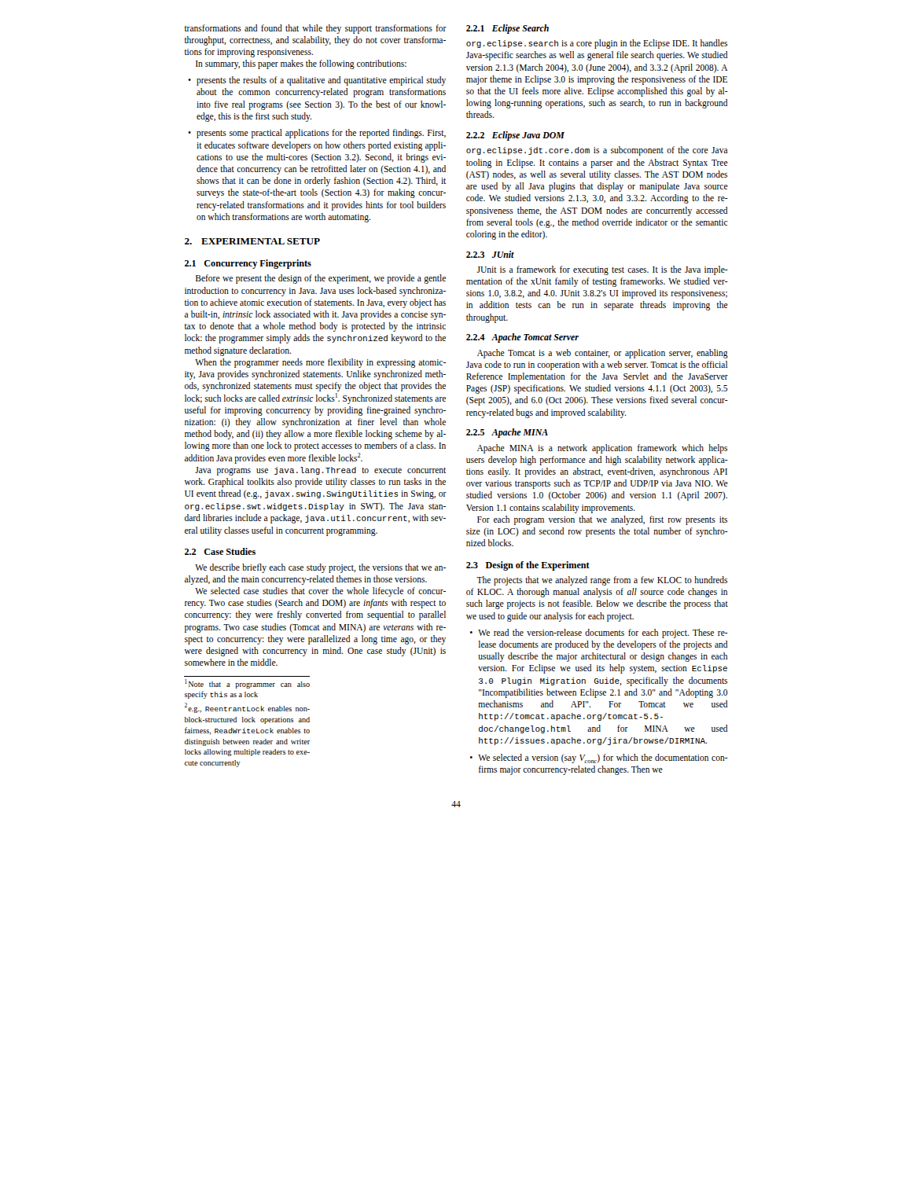transformations and found that while they support transformations for throughput, correctness, and scalability, they do not cover transformations for improving responsiveness.
In summary, this paper makes the following contributions:
presents the results of a qualitative and quantitative empirical study about the common concurrency-related program transformations into five real programs (see Section 3). To the best of our knowledge, this is the first such study.
presents some practical applications for the reported findings. First, it educates software developers on how others ported existing applications to use the multi-cores (Section 3.2). Second, it brings evidence that concurrency can be retrofitted later on (Section 4.1), and shows that it can be done in orderly fashion (Section 4.2). Third, it surveys the state-of-the-art tools (Section 4.3) for making concurrency-related transformations and it provides hints for tool builders on which transformations are worth automating.
2. EXPERIMENTAL SETUP
2.1 Concurrency Fingerprints
Before we present the design of the experiment, we provide a gentle introduction to concurrency in Java. Java uses lock-based synchronization to achieve atomic execution of statements. In Java, every object has a built-in, intrinsic lock associated with it. Java provides a concise syntax to denote that a whole method body is protected by the intrinsic lock: the programmer simply adds the synchronized keyword to the method signature declaration.
When the programmer needs more flexibility in expressing atomicity, Java provides synchronized statements. Unlike synchronized methods, synchronized statements must specify the object that provides the lock; such locks are called extrinsic locks1. Synchronized statements are useful for improving concurrency by providing fine-grained synchronization: (i) they allow synchronization at finer level than whole method body, and (ii) they allow a more flexible locking scheme by allowing more than one lock to protect accesses to members of a class. In addition Java provides even more flexible locks2.
Java programs use java.lang.Thread to execute concurrent work. Graphical toolkits also provide utility classes to run tasks in the UI event thread (e.g., javax.swing.SwingUtilities in Swing, or org.eclipse.swt.widgets.Display in SWT). The Java standard libraries include a package, java.util.concurrent, with several utility classes useful in concurrent programming.
2.2 Case Studies
We describe briefly each case study project, the versions that we analyzed, and the main concurrency-related themes in those versions.
We selected case studies that cover the whole lifecycle of concurrency. Two case studies (Search and DOM) are infants with respect to concurrency: they were freshly converted from sequential to parallel programs. Two case studies (Tomcat and MINA) are veterans with respect to concurrency: they were parallelized a long time ago, or they were designed with concurrency in mind. One case study (JUnit) is somewhere in the middle.
1Note that a programmer can also specify this as a lock
2e.g., ReentrantLock enables non-block-structured lock operations and fairness, ReadWriteLock enables to distinguish between reader and writer locks allowing multiple readers to execute concurrently
2.2.1 Eclipse Search
org.eclipse.search is a core plugin in the Eclipse IDE. It handles Java-specific searches as well as general file search queries. We studied version 2.1.3 (March 2004), 3.0 (June 2004), and 3.3.2 (April 2008). A major theme in Eclipse 3.0 is improving the responsiveness of the IDE so that the UI feels more alive. Eclipse accomplished this goal by allowing long-running operations, such as search, to run in background threads.
2.2.2 Eclipse Java DOM
org.eclipse.jdt.core.dom is a subcomponent of the core Java tooling in Eclipse. It contains a parser and the Abstract Syntax Tree (AST) nodes, as well as several utility classes. The AST DOM nodes are used by all Java plugins that display or manipulate Java source code. We studied versions 2.1.3, 3.0, and 3.3.2. According to the responsiveness theme, the AST DOM nodes are concurrently accessed from several tools (e.g., the method override indicator or the semantic coloring in the editor).
2.2.3 JUnit
JUnit is a framework for executing test cases. It is the Java implementation of the xUnit family of testing frameworks. We studied versions 1.0, 3.8.2, and 4.0. JUnit 3.8.2's UI improved its responsiveness; in addition tests can be run in separate threads improving the throughput.
2.2.4 Apache Tomcat Server
Apache Tomcat is a web container, or application server, enabling Java code to run in cooperation with a web server. Tomcat is the official Reference Implementation for the Java Servlet and the JavaServer Pages (JSP) specifications. We studied versions 4.1.1 (Oct 2003), 5.5 (Sept 2005), and 6.0 (Oct 2006). These versions fixed several concurrency-related bugs and improved scalability.
2.2.5 Apache MINA
Apache MINA is a network application framework which helps users develop high performance and high scalability network applications easily. It provides an abstract, event-driven, asynchronous API over various transports such as TCP/IP and UDP/IP via Java NIO. We studied versions 1.0 (October 2006) and version 1.1 (April 2007). Version 1.1 contains scalability improvements.
For each program version that we analyzed, first row presents its size (in LOC) and second row presents the total number of synchronized blocks.
2.3 Design of the Experiment
The projects that we analyzed range from a few KLOC to hundreds of KLOC. A thorough manual analysis of all source code changes in such large projects is not feasible. Below we describe the process that we used to guide our analysis for each project.
We read the version-release documents for each project. These release documents are produced by the developers of the projects and usually describe the major architectural or design changes in each version. For Eclipse we used its help system, section Eclipse 3.0 Plugin Migration Guide, specifically the documents "Incompatibilities between Eclipse 2.1 and 3.0" and "Adopting 3.0 mechanisms and API". For Tomcat we used http://tomcat.apache.org/tomcat-5.5-doc/changelog.html and for MINA we used http://issues.apache.org/jira/browse/DIRMINA.
We selected a version (say Vconc) for which the documentation confirms major concurrency-related changes. Then we
44